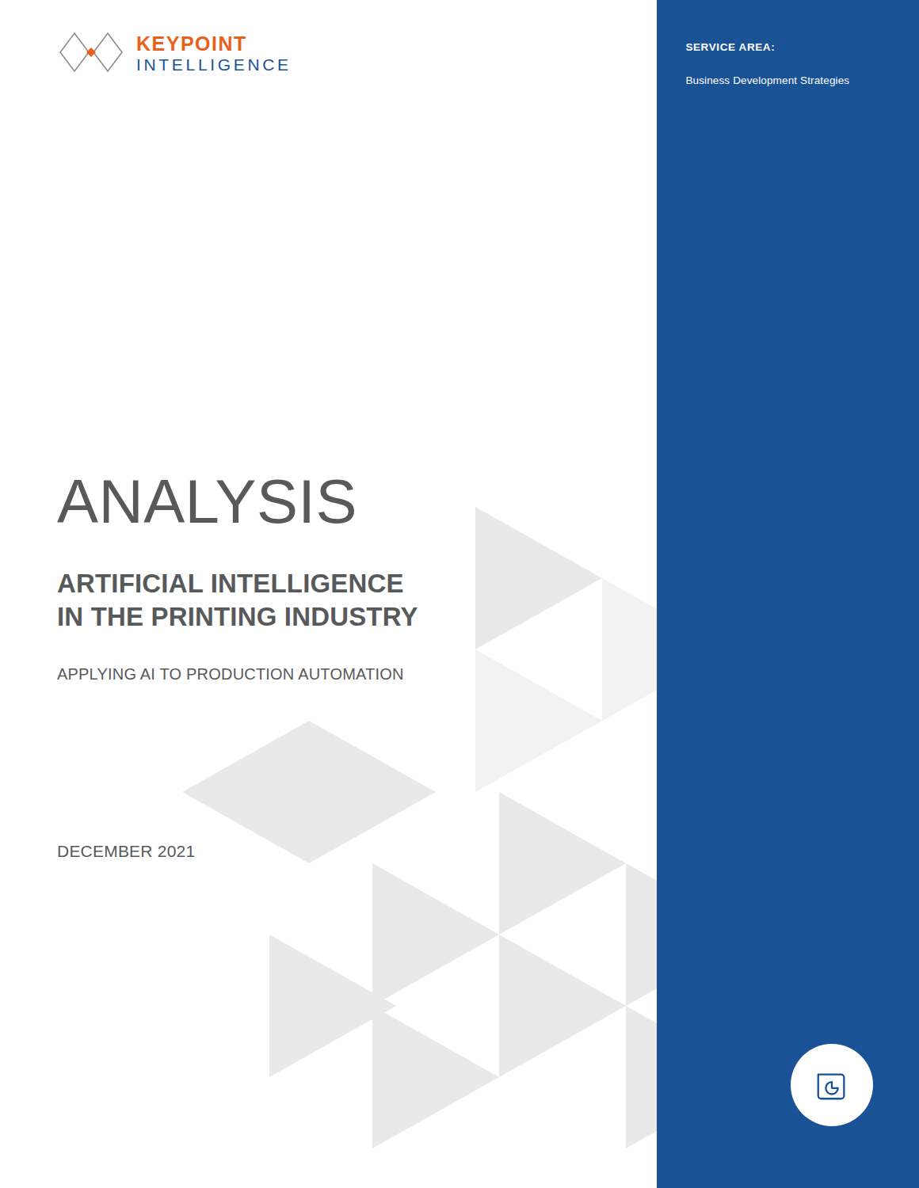KEYPOINT INTELLIGENCE
ANALYSIS
ARTIFICIAL INTELLIGENCE
IN THE PRINTING INDUSTRY
APPLYING AI TO PRODUCTION AUTOMATION
DECEMBER 2021
SERVICE AREA:
Business Development Strategies